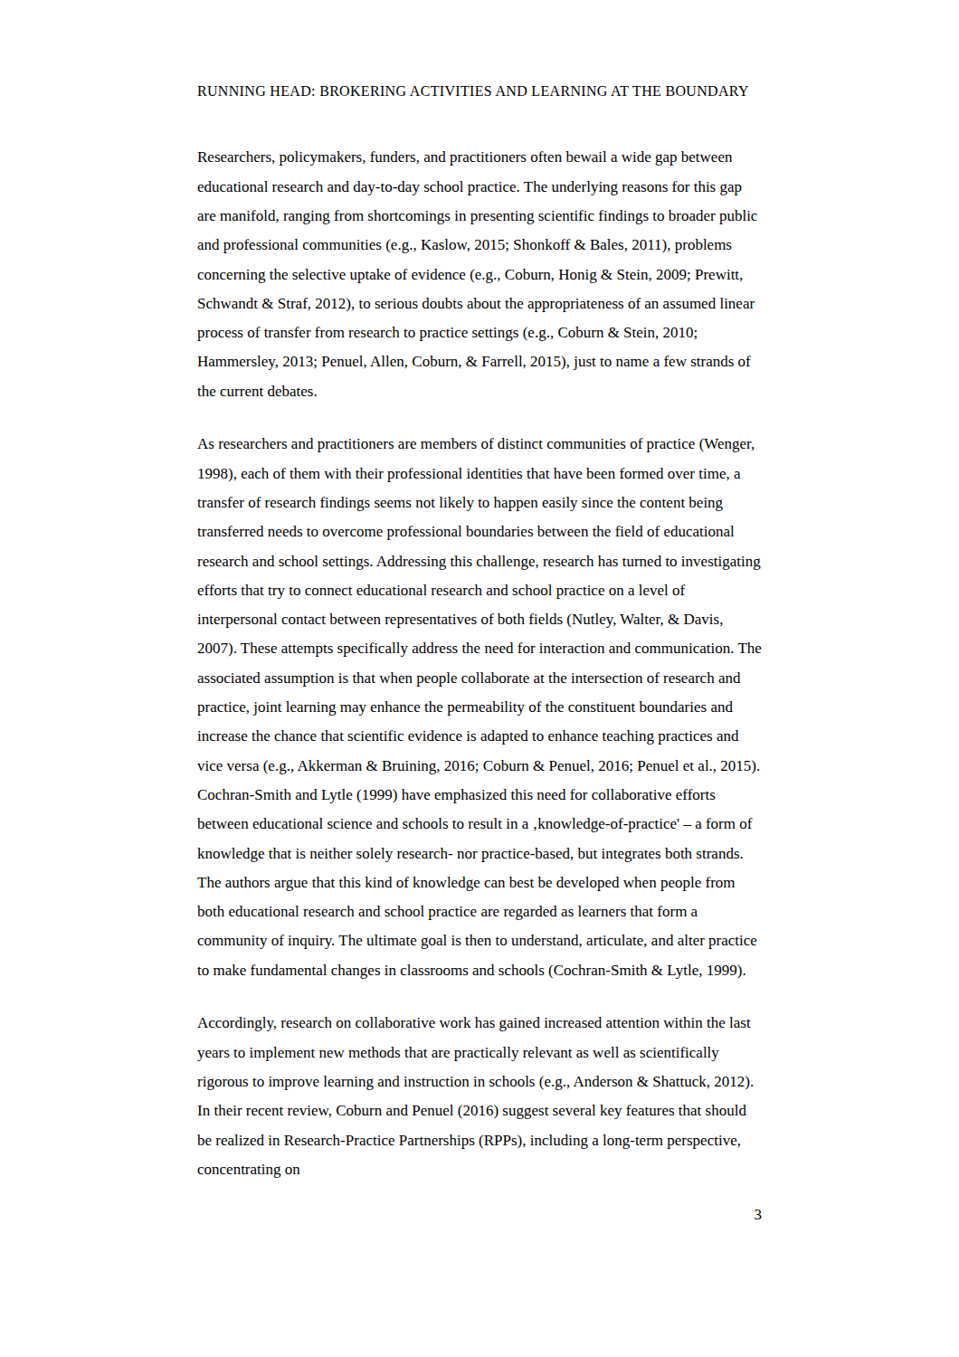Running head: Brokering activities and learning at the boundary
Researchers, policymakers, funders, and practitioners often bewail a wide gap between educational research and day-to-day school practice. The underlying reasons for this gap are manifold, ranging from shortcomings in presenting scientific findings to broader public and professional communities (e.g., Kaslow, 2015; Shonkoff & Bales, 2011), problems concerning the selective uptake of evidence (e.g., Coburn, Honig & Stein, 2009; Prewitt, Schwandt & Straf, 2012), to serious doubts about the appropriateness of an assumed linear process of transfer from research to practice settings (e.g., Coburn & Stein, 2010; Hammersley, 2013; Penuel, Allen, Coburn, & Farrell, 2015), just to name a few strands of the current debates.
As researchers and practitioners are members of distinct communities of practice (Wenger, 1998), each of them with their professional identities that have been formed over time, a transfer of research findings seems not likely to happen easily since the content being transferred needs to overcome professional boundaries between the field of educational research and school settings. Addressing this challenge, research has turned to investigating efforts that try to connect educational research and school practice on a level of interpersonal contact between representatives of both fields (Nutley, Walter, & Davis, 2007). These attempts specifically address the need for interaction and communication. The associated assumption is that when people collaborate at the intersection of research and practice, joint learning may enhance the permeability of the constituent boundaries and increase the chance that scientific evidence is adapted to enhance teaching practices and vice versa (e.g., Akkerman & Bruining, 2016; Coburn & Penuel, 2016; Penuel et al., 2015). Cochran-Smith and Lytle (1999) have emphasized this need for collaborative efforts between educational science and schools to result in a ‚knowledge-of-practice' – a form of knowledge that is neither solely research- nor practice-based, but integrates both strands. The authors argue that this kind of knowledge can best be developed when people from both educational research and school practice are regarded as learners that form a community of inquiry. The ultimate goal is then to understand, articulate, and alter practice to make fundamental changes in classrooms and schools (Cochran-Smith & Lytle, 1999).
Accordingly, research on collaborative work has gained increased attention within the last years to implement new methods that are practically relevant as well as scientifically rigorous to improve learning and instruction in schools (e.g., Anderson & Shattuck, 2012). In their recent review, Coburn and Penuel (2016) suggest several key features that should be realized in Research-Practice Partnerships (RPPs), including a long-term perspective, concentrating on
3